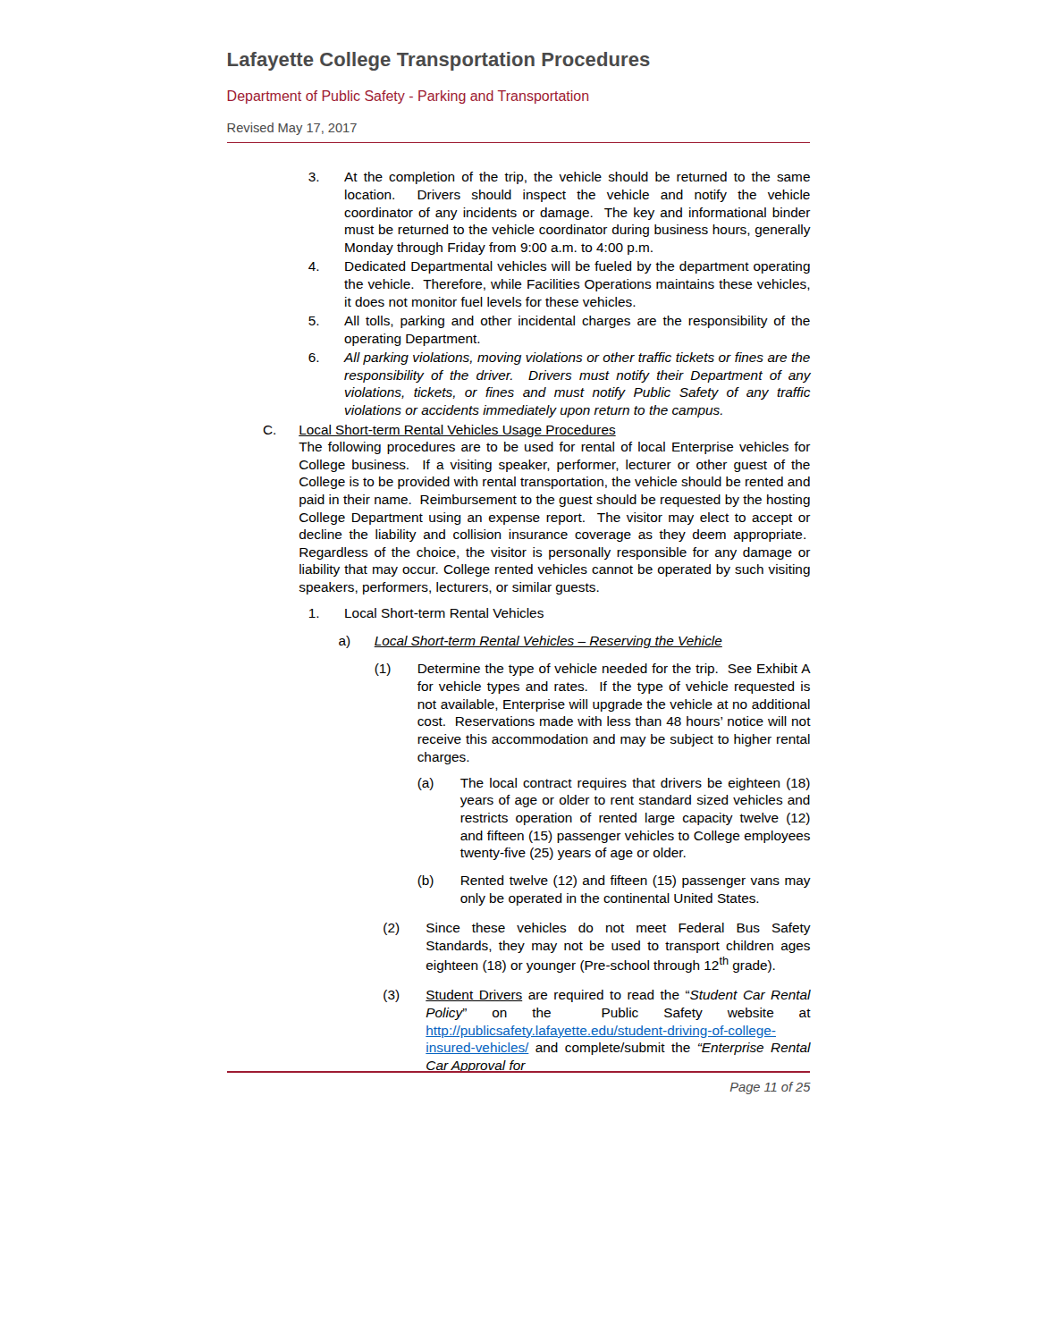Lafayette College Transportation Procedures
Department of Public Safety - Parking and Transportation
Revised May 17, 2017
3. At the completion of the trip, the vehicle should be returned to the same location. Drivers should inspect the vehicle and notify the vehicle coordinator of any incidents or damage. The key and informational binder must be returned to the vehicle coordinator during business hours, generally Monday through Friday from 9:00 a.m. to 4:00 p.m.
4. Dedicated Departmental vehicles will be fueled by the department operating the vehicle. Therefore, while Facilities Operations maintains these vehicles, it does not monitor fuel levels for these vehicles.
5. All tolls, parking and other incidental charges are the responsibility of the operating Department.
6. All parking violations, moving violations or other traffic tickets or fines are the responsibility of the driver. Drivers must notify their Department of any violations, tickets, or fines and must notify Public Safety of any traffic violations or accidents immediately upon return to the campus.
C. Local Short-term Rental Vehicles Usage Procedures
The following procedures are to be used for rental of local Enterprise vehicles for College business. If a visiting speaker, performer, lecturer or other guest of the College is to be provided with rental transportation, the vehicle should be rented and paid in their name. Reimbursement to the guest should be requested by the hosting College Department using an expense report. The visitor may elect to accept or decline the liability and collision insurance coverage as they deem appropriate. Regardless of the choice, the visitor is personally responsible for any damage or liability that may occur. College rented vehicles cannot be operated by such visiting speakers, performers, lecturers, or similar guests.
1. Local Short-term Rental Vehicles
a) Local Short-term Rental Vehicles – Reserving the Vehicle
(1) Determine the type of vehicle needed for the trip. See Exhibit A for vehicle types and rates. If the type of vehicle requested is not available, Enterprise will upgrade the vehicle at no additional cost. Reservations made with less than 48 hours’ notice will not receive this accommodation and may be subject to higher rental charges.
(a) The local contract requires that drivers be eighteen (18) years of age or older to rent standard sized vehicles and restricts operation of rented large capacity twelve (12) and fifteen (15) passenger vehicles to College employees twenty-five (25) years of age or older.
(b) Rented twelve (12) and fifteen (15) passenger vans may only be operated in the continental United States.
(2) Since these vehicles do not meet Federal Bus Safety Standards, they may not be used to transport children ages eighteen (18) or younger (Pre-school through 12th grade).
(3) Student Drivers are required to read the “Student Car Rental Policy” on the Public Safety website at http://publicsafety.lafayette.edu/student-driving-of-college-insured-vehicles/ and complete/submit the “Enterprise Rental Car Approval for
Page 11 of 25